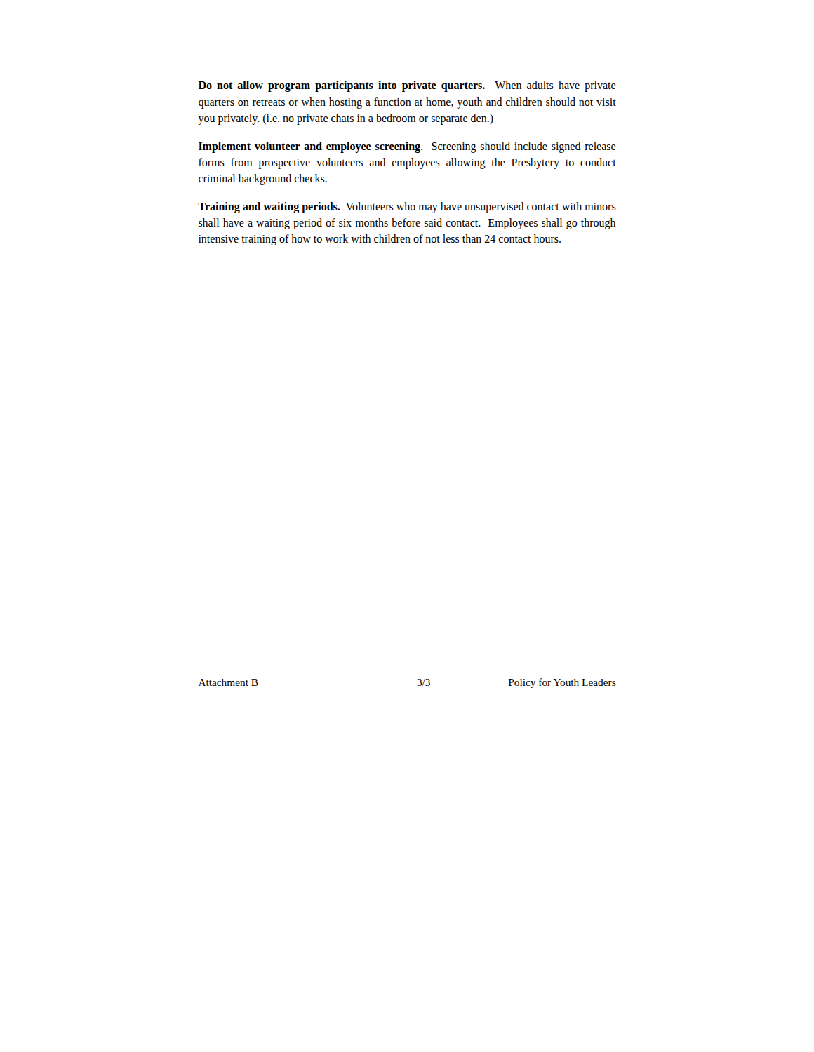Do not allow program participants into private quarters. When adults have private quarters on retreats or when hosting a function at home, youth and children should not visit you privately. (i.e. no private chats in a bedroom or separate den.)
Implement volunteer and employee screening. Screening should include signed release forms from prospective volunteers and employees allowing the Presbytery to conduct criminal background checks.
Training and waiting periods. Volunteers who may have unsupervised contact with minors shall have a waiting period of six months before said contact. Employees shall go through intensive training of how to work with children of not less than 24 contact hours.
Attachment B
3/3
Policy for Youth Leaders